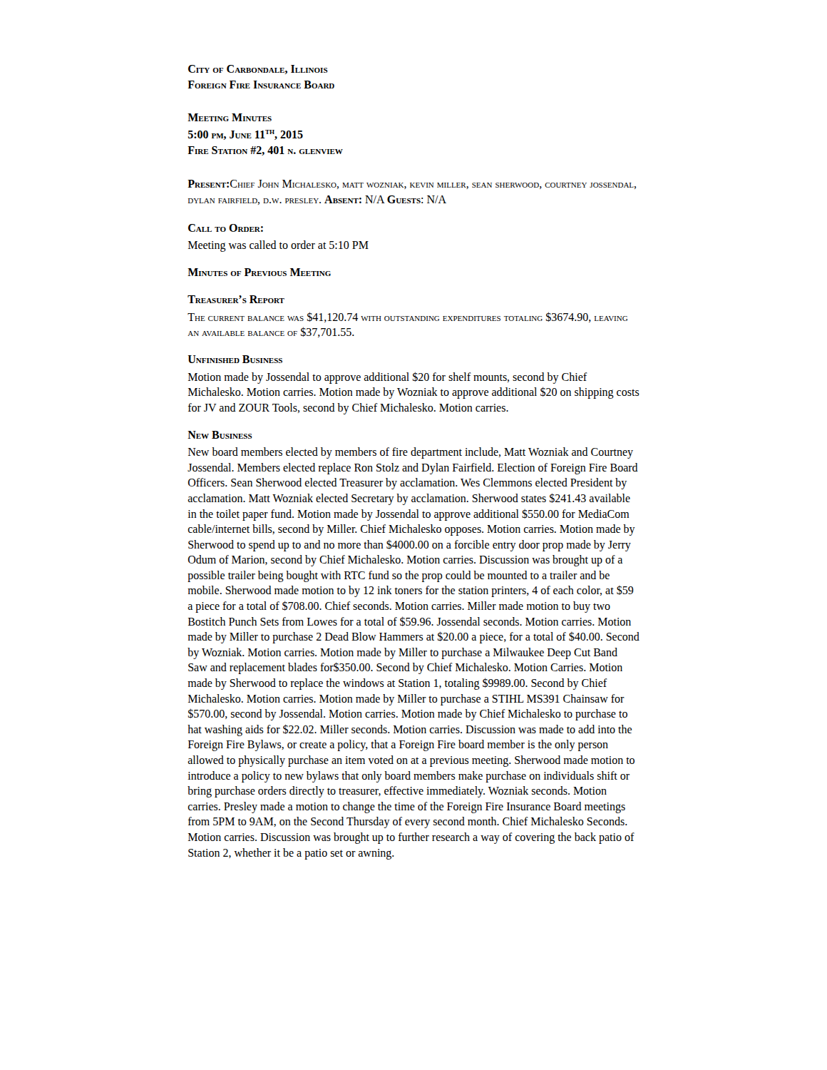City of Carbondale, Illinois
Foreign Fire Insurance Board
Meeting Minutes
5:00 pm, June 11th, 2015
Fire Station #2, 401 n. glenview
Present: Chief John Michalesko, matt wozniak, kevin miller, sean sherwood, courtney jossendal, dylan fairfield, d.w. presley. Absent: N/A Guests: N/A
Call to Order:
Meeting was called to order at 5:10 PM
Minutes of Previous Meeting
Treasurer’s Report
The current balance was $41,120.74 with outstanding expenditures totaling $3674.90, leaving an available balance of $37,701.55.
Unfinished Business
Motion made by Jossendal to approve additional $20 for shelf mounts, second by Chief Michalesko. Motion carries. Motion made by Wozniak to approve additional $20 on shipping costs for JV and ZOUR Tools, second by Chief Michalesko. Motion carries.
New Business
New board members elected by members of fire department include, Matt Wozniak and Courtney Jossendal. Members elected replace Ron Stolz and Dylan Fairfield. Election of Foreign Fire Board Officers. Sean Sherwood elected Treasurer by acclamation. Wes Clemmons elected President by acclamation. Matt Wozniak elected Secretary by acclamation. Sherwood states $241.43 available in the toilet paper fund. Motion made by Jossendal to approve additional $550.00 for MediaCom cable/internet bills, second by Miller. Chief Michalesko opposes. Motion carries. Motion made by Sherwood to spend up to and no more than $4000.00 on a forcible entry door prop made by Jerry Odum of Marion, second by Chief Michalesko. Motion carries. Discussion was brought up of a possible trailer being bought with RTC fund so the prop could be mounted to a trailer and be mobile. Sherwood made motion to by 12 ink toners for the station printers, 4 of each color, at $59 a piece for a total of $708.00. Chief seconds. Motion carries. Miller made motion to buy two Bostitch Punch Sets from Lowes for a total of $59.96. Jossendal seconds. Motion carries. Motion made by Miller to purchase 2 Dead Blow Hammers at $20.00 a piece, for a total of $40.00. Second by Wozniak. Motion carries. Motion made by Miller to purchase a Milwaukee Deep Cut Band Saw and replacement blades for$350.00. Second by Chief Michalesko. Motion Carries. Motion made by Sherwood to replace the windows at Station 1, totaling $9989.00. Second by Chief Michalesko. Motion carries. Motion made by Miller to purchase a STIHL MS391 Chainsaw for $570.00, second by Jossendal. Motion carries. Motion made by Chief Michalesko to purchase to hat washing aids for $22.02. Miller seconds. Motion carries. Discussion was made to add into the Foreign Fire Bylaws, or create a policy, that a Foreign Fire board member is the only person allowed to physically purchase an item voted on at a previous meeting. Sherwood made motion to introduce a policy to new bylaws that only board members make purchase on individuals shift or bring purchase orders directly to treasurer, effective immediately. Wozniak seconds. Motion carries. Presley made a motion to change the time of the Foreign Fire Insurance Board meetings from 5PM to 9AM, on the Second Thursday of every second month. Chief Michalesko Seconds. Motion carries. Discussion was brought up to further research a way of covering the back patio of Station 2, whether it be a patio set or awning.